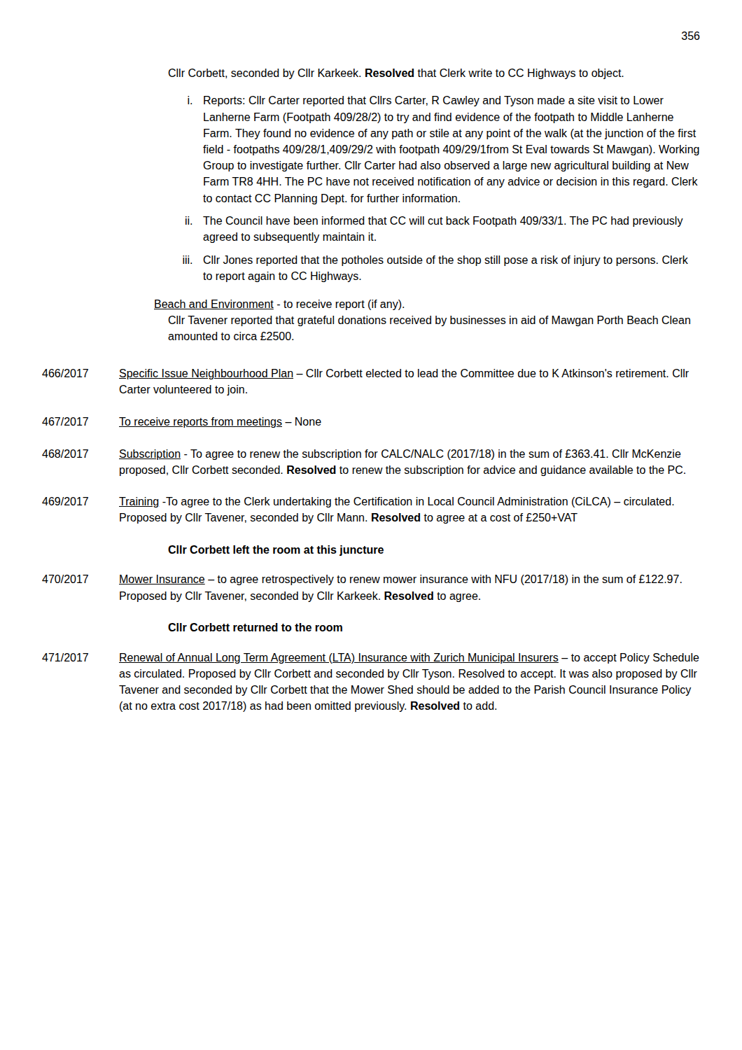356
Cllr Corbett, seconded by Cllr Karkeek. Resolved that Clerk write to CC Highways to object.
Reports: Cllr Carter reported that Cllrs Carter, R Cawley and Tyson made a site visit to Lower Lanherne Farm (Footpath 409/28/2) to try and find evidence of the footpath to Middle Lanherne Farm. They found no evidence of any path or stile at any point of the walk (at the junction of the first field - footpaths 409/28/1,409/29/2 with footpath 409/29/1from St Eval towards St Mawgan). Working Group to investigate further. Cllr Carter had also observed a large new agricultural building at New Farm TR8 4HH. The PC have not received notification of any advice or decision in this regard. Clerk to contact CC Planning Dept. for further information.
The Council have been informed that CC will cut back Footpath 409/33/1. The PC had previously agreed to subsequently maintain it.
Cllr Jones reported that the potholes outside of the shop still pose a risk of injury to persons. Clerk to report again to CC Highways.
Beach and Environment - to receive report (if any).
Cllr Tavener reported that grateful donations received by businesses in aid of Mawgan Porth Beach Clean amounted to circa £2500.
466/2017
Specific Issue Neighbourhood Plan – Cllr Corbett elected to lead the Committee due to K Atkinson's retirement. Cllr Carter volunteered to join.
467/2017
To receive reports from meetings – None
468/2017
Subscription - To agree to renew the subscription for CALC/NALC (2017/18) in the sum of £363.41. Cllr McKenzie proposed, Cllr Corbett seconded. Resolved to renew the subscription for advice and guidance available to the PC.
469/2017
Training -To agree to the Clerk undertaking the Certification in Local Council Administration (CiLCA) – circulated. Proposed by Cllr Tavener, seconded by Cllr Mann. Resolved to agree at a cost of £250+VAT
Cllr Corbett left the room at this juncture
470/2017
Mower Insurance – to agree retrospectively to renew mower insurance with NFU (2017/18) in the sum of £122.97. Proposed by Cllr Tavener, seconded by Cllr Karkeek. Resolved to agree.
Cllr Corbett returned to the room
471/2017
Renewal of Annual Long Term Agreement (LTA) Insurance with Zurich Municipal Insurers – to accept Policy Schedule as circulated. Proposed by Cllr Corbett and seconded by Cllr Tyson. Resolved to accept. It was also proposed by Cllr Tavener and seconded by Cllr Corbett that the Mower Shed should be added to the Parish Council Insurance Policy (at no extra cost 2017/18) as had been omitted previously. Resolved to add.